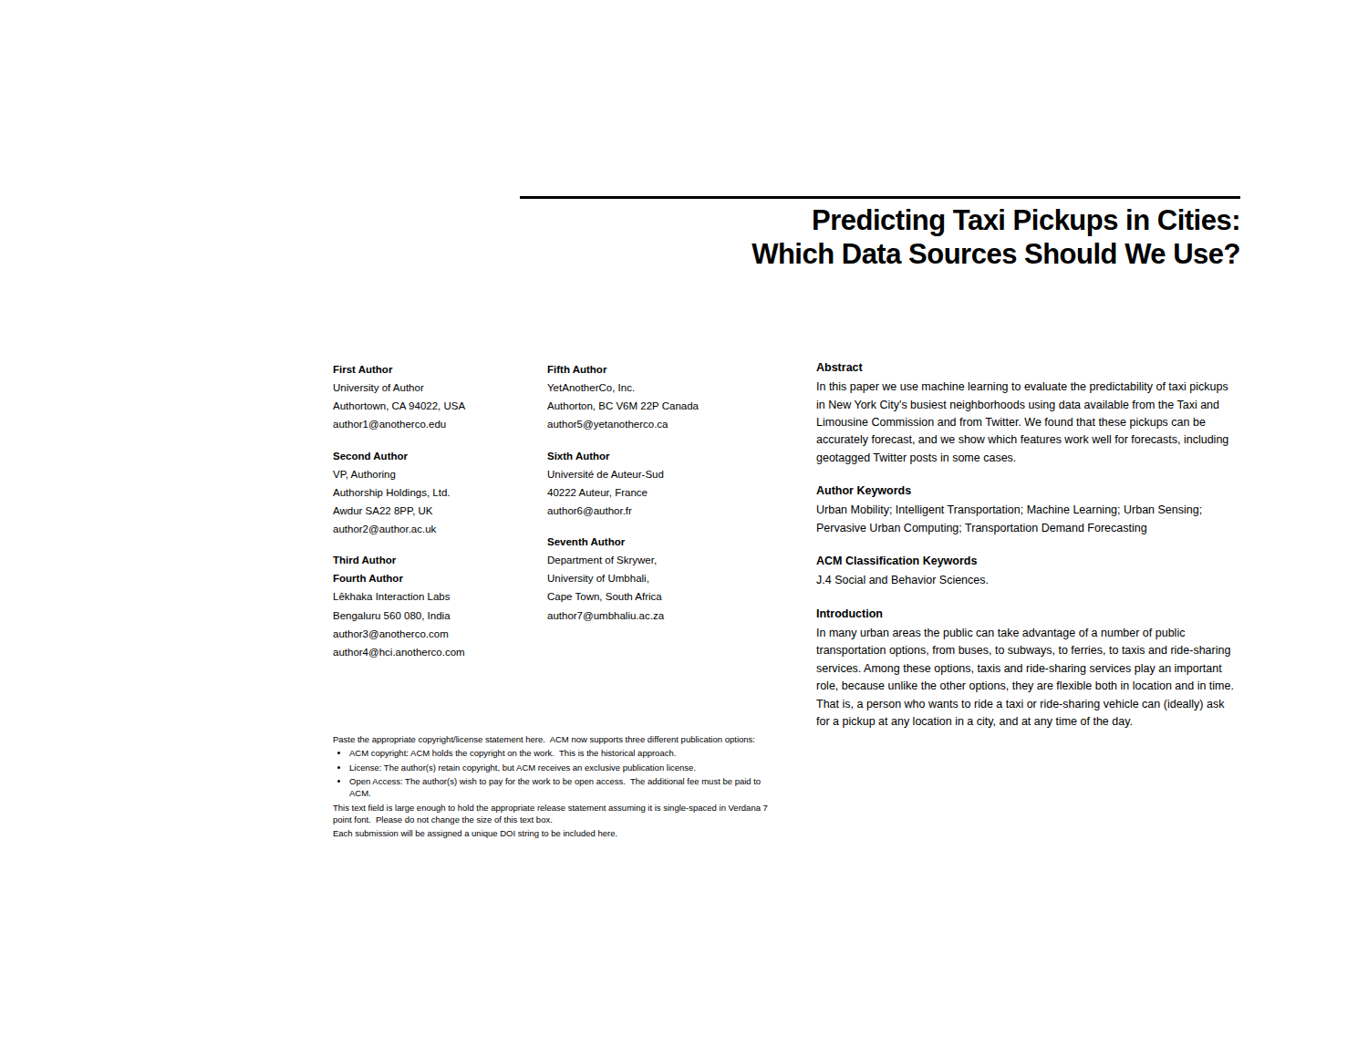Predicting Taxi Pickups in Cities:
Which Data Sources Should We Use?
First Author
University of Author
Authortown, CA 94022, USA
author1@anotherco.edu
Second Author
VP, Authoring
Authorship Holdings, Ltd.
Awdur SA22 8PP, UK
author2@author.ac.uk
Third Author
Fourth Author
Lēkhaka Interaction Labs
Bengaluru 560 080, India
author3@anotherco.com
author4@hci.anotherco.com
Fifth Author
YetAnotherCo, Inc.
Authorton, BC V6M 22P Canada
author5@yetanotherco.ca
Sixth Author
Université de Auteur-Sud
40222 Auteur, France
author6@author.fr
Seventh Author
Department of Skrywer,
University of Umbhali,
Cape Town, South Africa
author7@umbhaliu.ac.za
Paste the appropriate copyright/license statement here. ACM now supports three different publication options:
ACM copyright: ACM holds the copyright on the work. This is the historical approach.
License: The author(s) retain copyright, but ACM receives an exclusive publication license.
Open Access: The author(s) wish to pay for the work to be open access. The additional fee must be paid to ACM.
This text field is large enough to hold the appropriate release statement assuming it is single-spaced in Verdana 7 point font. Please do not change the size of this text box.
Each submission will be assigned a unique DOI string to be included here.
Abstract
In this paper we use machine learning to evaluate the predictability of taxi pickups in New York City's busiest neighborhoods using data available from the Taxi and Limousine Commission and from Twitter. We found that these pickups can be accurately forecast, and we show which features work well for forecasts, including geotagged Twitter posts in some cases.
Author Keywords
Urban Mobility; Intelligent Transportation; Machine Learning; Urban Sensing; Pervasive Urban Computing; Transportation Demand Forecasting
ACM Classification Keywords
J.4 Social and Behavior Sciences.
Introduction
In many urban areas the public can take advantage of a number of public transportation options, from buses, to subways, to ferries, to taxis and ride-sharing services. Among these options, taxis and ride-sharing services play an important role, because unlike the other options, they are flexible both in location and in time. That is, a person who wants to ride a taxi or ride-sharing vehicle can (ideally) ask for a pickup at any location in a city, and at any time of the day.